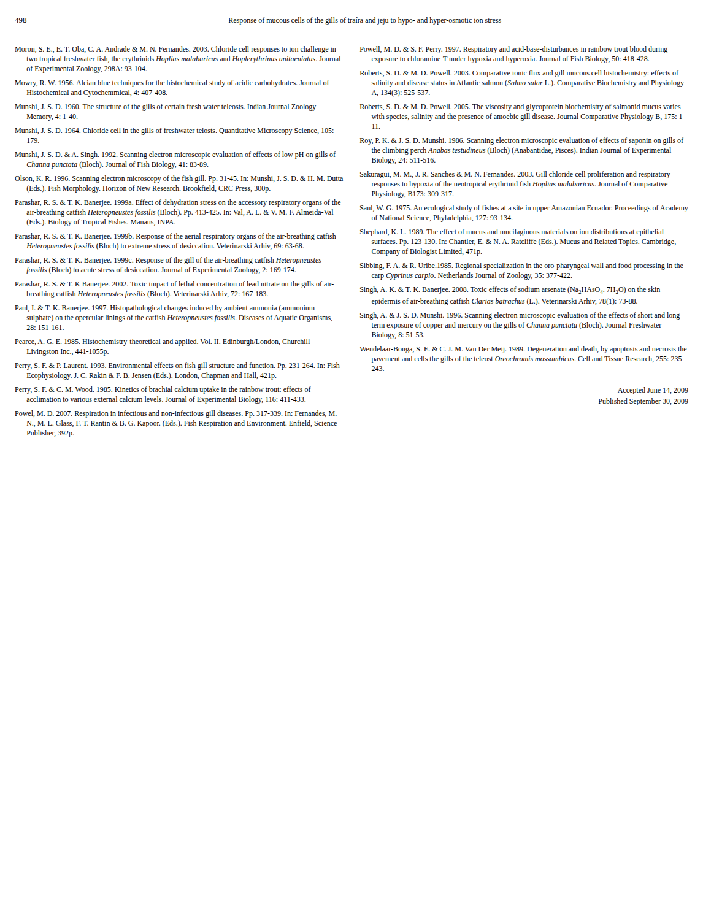498
Response of mucous cells of the gills of traíra and jeju to hypo- and hyper-osmotic ion stress
Moron, S. E., E. T. Oba, C. A. Andrade & M. N. Fernandes. 2003. Chloride cell responses to ion challenge in two tropical freshwater fish, the erythrinids Hoplias malabaricus and Hoplerythrinus unitaeniatus. Journal of Experimental Zoology, 298A: 93-104.
Mowry, R. W. 1956. Alcian blue techniques for the histochemical study of acidic carbohydrates. Journal of Histochemical and Cytochemmical, 4: 407-408.
Munshi, J. S. D. 1960. The structure of the gills of certain fresh water teleosts. Indian Journal Zoology Memory, 4: 1-40.
Munshi, J. S. D. 1964. Chloride cell in the gills of freshwater telosts. Quantitative Microscopy Science, 105: 179.
Munshi, J. S. D. & A. Singh. 1992. Scanning electron microscopic evaluation of effects of low pH on gills of Channa punctata (Bloch). Journal of Fish Biology, 41: 83-89.
Olson, K. R. 1996. Scanning electron microscopy of the fish gill. Pp. 31-45. In: Munshi, J. S. D. & H. M. Dutta (Eds.). Fish Morphology. Horizon of New Research. Brookfield, CRC Press, 300p.
Parashar, R. S. & T. K. Banerjee. 1999a. Effect of dehydration stress on the accessory respiratory organs of the air-breathing catfish Heteropneustes fossilis (Bloch). Pp. 413-425. In: Val, A. L. & V. M. F. Almeida-Val (Eds.). Biology of Tropical Fishes. Manaus, INPA.
Parashar, R. S. & T. K. Banerjee. 1999b. Response of the aerial respiratory organs of the air-breathing catfish Heteropneustes fossilis (Bloch) to extreme stress of desiccation. Veterinarski Arhiv, 69: 63-68.
Parashar, R. S. & T. K. Banerjee. 1999c. Response of the gill of the air-breathing catfish Heteropneustes fossilis (Bloch) to acute stress of desiccation. Journal of Experimental Zoology, 2: 169-174.
Parashar, R. S. & T. K Banerjee. 2002. Toxic impact of lethal concentration of lead nitrate on the gills of air-breathing catfish Heteropneustes fossilis (Bloch). Veterinarski Arhiv, 72: 167-183.
Paul, I. & T. K. Banerjee. 1997. Histopathological changes induced by ambient ammonia (ammonium sulphate) on the opercular linings of the catfish Heteropneustes fossilis. Diseases of Aquatic Organisms, 28: 151-161.
Pearce, A. G. E. 1985. Histochemistry-theoretical and applied. Vol. II. Edinburgh/London, Churchill Livingston Inc., 441-1055p.
Perry, S. F. & P. Laurent. 1993. Environmental effects on fish gill structure and function. Pp. 231-264. In: Fish Ecophysiology. J. C. Rakin & F. B. Jensen (Eds.). London, Chapman and Hall, 421p.
Perry, S. F. & C. M. Wood. 1985. Kinetics of brachial calcium uptake in the rainbow trout: effects of acclimation to various external calcium levels. Journal of Experimental Biology, 116: 411-433.
Powel, M. D. 2007. Respiration in infectious and non-infectious gill diseases. Pp. 317-339. In: Fernandes, M. N., M. L. Glass, F. T. Rantin & B. G. Kapoor. (Eds.). Fish Respiration and Environment. Enfield, Science Publisher, 392p.
Powell, M. D. & S. F. Perry. 1997. Respiratory and acid-base-disturbances in rainbow trout blood during exposure to chloramine-T under hypoxia and hyperoxia. Journal of Fish Biology, 50: 418-428.
Roberts, S. D. & M. D. Powell. 2003. Comparative ionic flux and gill mucous cell histochemistry: effects of salinity and disease status in Atlantic salmon (Salmo salar L.). Comparative Biochemistry and Physiology A, 134(3): 525-537.
Roberts, S. D. & M. D. Powell. 2005. The viscosity and glycoprotein biochemistry of salmonid mucus varies with species, salinity and the presence of amoebic gill disease. Journal Comparative Physiology B, 175: 1-11.
Roy, P. K. & J. S. D. Munshi. 1986. Scanning electron microscopic evaluation of effects of saponin on gills of the climbing perch Anabas testudineus (Bloch) (Anabantidae, Pisces). Indian Journal of Experimental Biology, 24: 511-516.
Sakuragui, M. M., J. R. Sanches & M. N. Fernandes. 2003. Gill chloride cell proliferation and respiratory responses to hypoxia of the neotropical erythrinid fish Hoplias malabaricus. Journal of Comparative Physiology, B173: 309-317.
Saul, W. G. 1975. An ecological study of fishes at a site in upper Amazonian Ecuador. Proceedings of Academy of National Science, Phyladelphia, 127: 93-134.
Shephard, K. L. 1989. The effect of mucus and mucilaginous materials on ion distributions at epithelial surfaces. Pp. 123-130. In: Chantler, E. & N. A. Ratcliffe (Eds.). Mucus and Related Topics. Cambridge, Company of Biologist Limited, 471p.
Sibbing, F. A. & R. Uribe.1985. Regional specialization in the oro-pharyngeal wall and food processing in the carp Cyprinus carpio. Netherlands Journal of Zoology, 35: 377-422.
Singh, A. K. & T. K. Banerjee. 2008. Toxic effects of sodium arsenate (Na2HAsO4. 7H2O) on the skin epidermis of air-breathing catfish Clarias batrachus (L.). Veterinarski Arhiv, 78(1): 73-88.
Singh, A. & J. S. D. Munshi. 1996. Scanning electron microscopic evaluation of the effects of short and long term exposure of copper and mercury on the gills of Channa punctata (Bloch). Journal Freshwater Biology, 8: 51-53.
Wendelaar-Bonga, S. E. & C. J. M. Van Der Meij. 1989. Degeneration and death, by apoptosis and necrosis the pavement and cells the gills of the teleost Oreochromis mossambicus. Cell and Tissue Research, 255: 235-243.
Accepted June 14, 2009
Published September 30, 2009